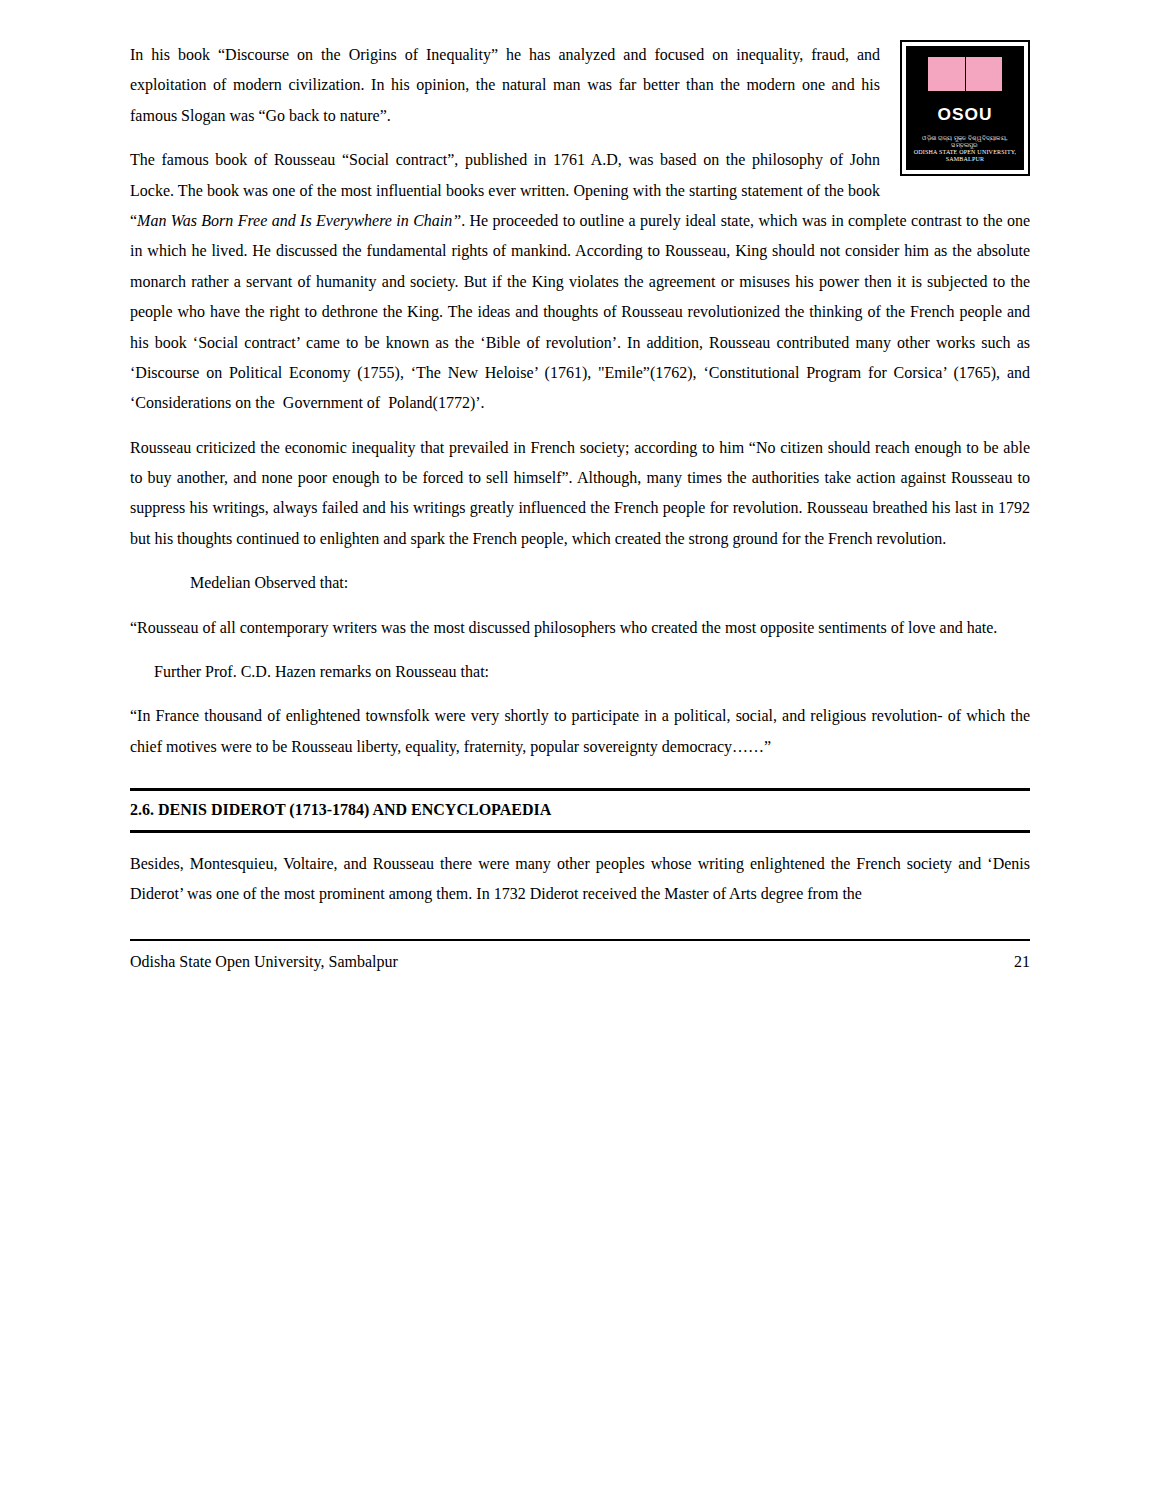OSOU
ଓଡ଼ିଶା ରାଜ୍ୟ ମୁକ୍ତ ବିଶ୍ୱବିଦ୍ୟାଳୟ, ସମ୍ବଲପୁର
ODISHA STATE OPEN UNIVERSITY, SAMBALPUR
In his book “Discourse on the Origins of Inequality” he has analyzed and focused on inequality, fraud, and exploitation of modern civilization. In his opinion, the natural man was far better than the modern one and his famous Slogan was “Go back to nature”.
The famous book of Rousseau “Social contract”, published in 1761 A.D, was based on the philosophy of John Locke. The book was one of the most influential books ever written. Opening with the starting statement of the book “Man Was Born Free and Is Everywhere in Chain”. He proceeded to outline a purely ideal state, which was in complete contrast to the one in which he lived. He discussed the fundamental rights of mankind. According to Rousseau, King should not consider him as the absolute monarch rather a servant of humanity and society. But if the King violates the agreement or misuses his power then it is subjected to the people who have the right to dethrone the King. The ideas and thoughts of Rousseau revolutionized the thinking of the French people and his book ‘Social contract’ came to be known as the ‘Bible of revolution’. In addition, Rousseau contributed many other works such as ‘Discourse on Political Economy (1755), ‘The New Heloise’ (1761), "Emile”(1762), ‘Constitutional Program for Corsica’ (1765), and ‘Considerations on the Government of Poland(1772)’.
Rousseau criticized the economic inequality that prevailed in French society; according to him “No citizen should reach enough to be able to buy another, and none poor enough to be forced to sell himself”. Although, many times the authorities take action against Rousseau to suppress his writings, always failed and his writings greatly influenced the French people for revolution. Rousseau breathed his last in 1792 but his thoughts continued to enlighten and spark the French people, which created the strong ground for the French revolution.
Medelian Observed that:
“Rousseau of all contemporary writers was the most discussed philosophers who created the most opposite sentiments of love and hate.
Further Prof. C.D. Hazen remarks on Rousseau that:
“In France thousand of enlightened townsfolk were very shortly to participate in a political, social, and religious revolution- of which the chief motives were to be Rousseau liberty, equality, fraternity, popular sovereignty democracy……”
2.6. DENIS DIDEROT (1713-1784) AND ENCYCLOPAEDIA
Besides, Montesquieu, Voltaire, and Rousseau there were many other peoples whose writing enlightened the French society and ‘Denis Diderot’ was one of the most prominent among them. In 1732 Diderot received the Master of Arts degree from the
Odisha State Open University, Sambalpur 21